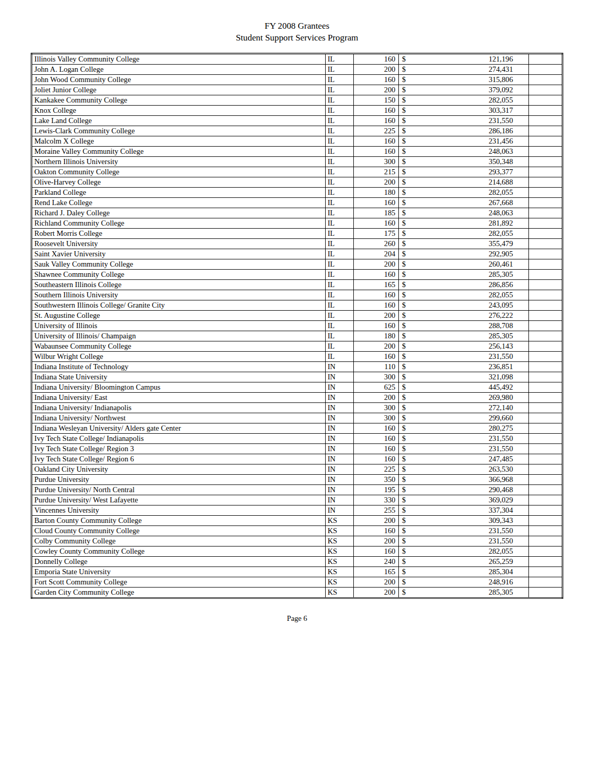FY 2008 Grantees
Student Support Services Program
| Illinois Valley Community College | IL | 160 | $ | 121,196 | |
| John A. Logan College | IL | 200 | $ | 274,431 | |
| John Wood Community College | IL | 160 | $ | 315,806 | |
| Joliet Junior College | IL | 200 | $ | 379,092 | |
| Kankakee Community College | IL | 150 | $ | 282,055 | |
| Knox College | IL | 160 | $ | 303,317 | |
| Lake Land College | IL | 160 | $ | 231,550 | |
| Lewis-Clark Community College | IL | 225 | $ | 286,186 | |
| Malcolm X College | IL | 160 | $ | 231,456 | |
| Moraine Valley Community College | IL | 160 | $ | 248,063 | |
| Northern Illinois University | IL | 300 | $ | 350,348 | |
| Oakton Community College | IL | 215 | $ | 293,377 | |
| Olive-Harvey College | IL | 200 | $ | 214,688 | |
| Parkland College | IL | 180 | $ | 282,055 | |
| Rend Lake College | IL | 160 | $ | 267,668 | |
| Richard J. Daley College | IL | 185 | $ | 248,063 | |
| Richland Community College | IL | 160 | $ | 281,892 | |
| Robert Morris College | IL | 175 | $ | 282,055 | |
| Roosevelt University | IL | 260 | $ | 355,479 | |
| Saint Xavier University | IL | 204 | $ | 292,905 | |
| Sauk Valley Community College | IL | 200 | $ | 260,461 | |
| Shawnee Community College | IL | 160 | $ | 285,305 | |
| Southeastern Illinois College | IL | 165 | $ | 286,856 | |
| Southern Illinois University | IL | 160 | $ | 282,055 | |
| Southwestern Illinois College/ Granite City | IL | 160 | $ | 243,095 | |
| St. Augustine College | IL | 200 | $ | 276,222 | |
| University of Illinois | IL | 160 | $ | 288,708 | |
| University of Illinois/ Champaign | IL | 180 | $ | 285,305 | |
| Wabaunsee Community College | IL | 200 | $ | 256,143 | |
| Wilbur Wright College | IL | 160 | $ | 231,550 | |
| Indiana Institute of Technology | IN | 110 | $ | 236,851 | |
| Indiana State University | IN | 300 | $ | 321,098 | |
| Indiana University/ Bloomington Campus | IN | 625 | $ | 445,492 | |
| Indiana University/ East | IN | 200 | $ | 269,980 | |
| Indiana University/ Indianapolis | IN | 300 | $ | 272,140 | |
| Indiana University/ Northwest | IN | 300 | $ | 299,660 | |
| Indiana Wesleyan University/ Alders gate Center | IN | 160 | $ | 280,275 | |
| Ivy Tech State College/ Indianapolis | IN | 160 | $ | 231,550 | |
| Ivy Tech State College/ Region 3 | IN | 160 | $ | 231,550 | |
| Ivy Tech State College/ Region 6 | IN | 160 | $ | 247,485 | |
| Oakland City University | IN | 225 | $ | 263,530 | |
| Purdue University | IN | 350 | $ | 366,968 | |
| Purdue University/ North Central | IN | 195 | $ | 290,468 | |
| Purdue University/ West Lafayette | IN | 330 | $ | 369,029 | |
| Vincennes University | IN | 255 | $ | 337,304 | |
| Barton County Community College | KS | 200 | $ | 309,343 | |
| Cloud County Community College | KS | 160 | $ | 231,550 | |
| Colby Community College | KS | 200 | $ | 231,550 | |
| Cowley County Community College | KS | 160 | $ | 282,055 | |
| Donnelly College | KS | 240 | $ | 265,259 | |
| Emporia State University | KS | 165 | $ | 285,304 | |
| Fort Scott Community College | KS | 200 | $ | 248,916 | |
| Garden City Community College | KS | 200 | $ | 285,305 | |
Page 6